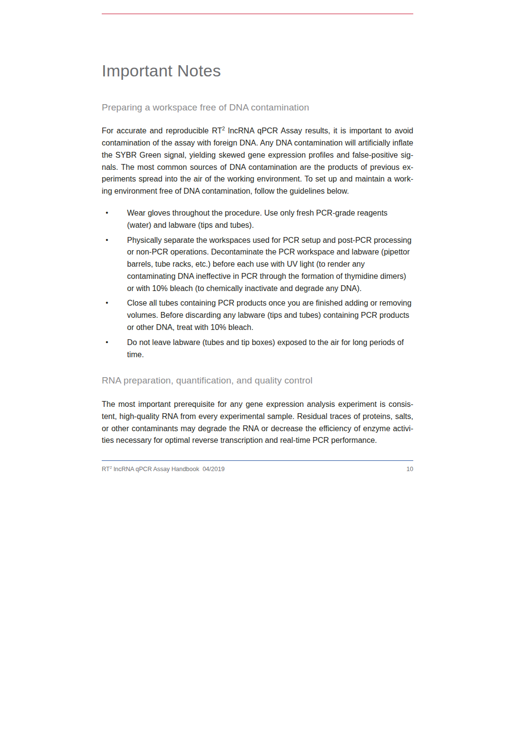Important Notes
Preparing a workspace free of DNA contamination
For accurate and reproducible RT2 lncRNA qPCR Assay results, it is important to avoid contamination of the assay with foreign DNA. Any DNA contamination will artificially inflate the SYBR Green signal, yielding skewed gene expression profiles and false-positive signals. The most common sources of DNA contamination are the products of previous experiments spread into the air of the working environment. To set up and maintain a working environment free of DNA contamination, follow the guidelines below.
Wear gloves throughout the procedure. Use only fresh PCR-grade reagents (water) and labware (tips and tubes).
Physically separate the workspaces used for PCR setup and post-PCR processing or non-PCR operations. Decontaminate the PCR workspace and labware (pipettor barrels, tube racks, etc.) before each use with UV light (to render any contaminating DNA ineffective in PCR through the formation of thymidine dimers) or with 10% bleach (to chemically inactivate and degrade any DNA).
Close all tubes containing PCR products once you are finished adding or removing volumes. Before discarding any labware (tips and tubes) containing PCR products or other DNA, treat with 10% bleach.
Do not leave labware (tubes and tip boxes) exposed to the air for long periods of time.
RNA preparation, quantification, and quality control
The most important prerequisite for any gene expression analysis experiment is consistent, high-quality RNA from every experimental sample. Residual traces of proteins, salts, or other contaminants may degrade the RNA or decrease the efficiency of enzyme activities necessary for optimal reverse transcription and real-time PCR performance.
RT2 lncRNA qPCR Assay Handbook 04/2019 10